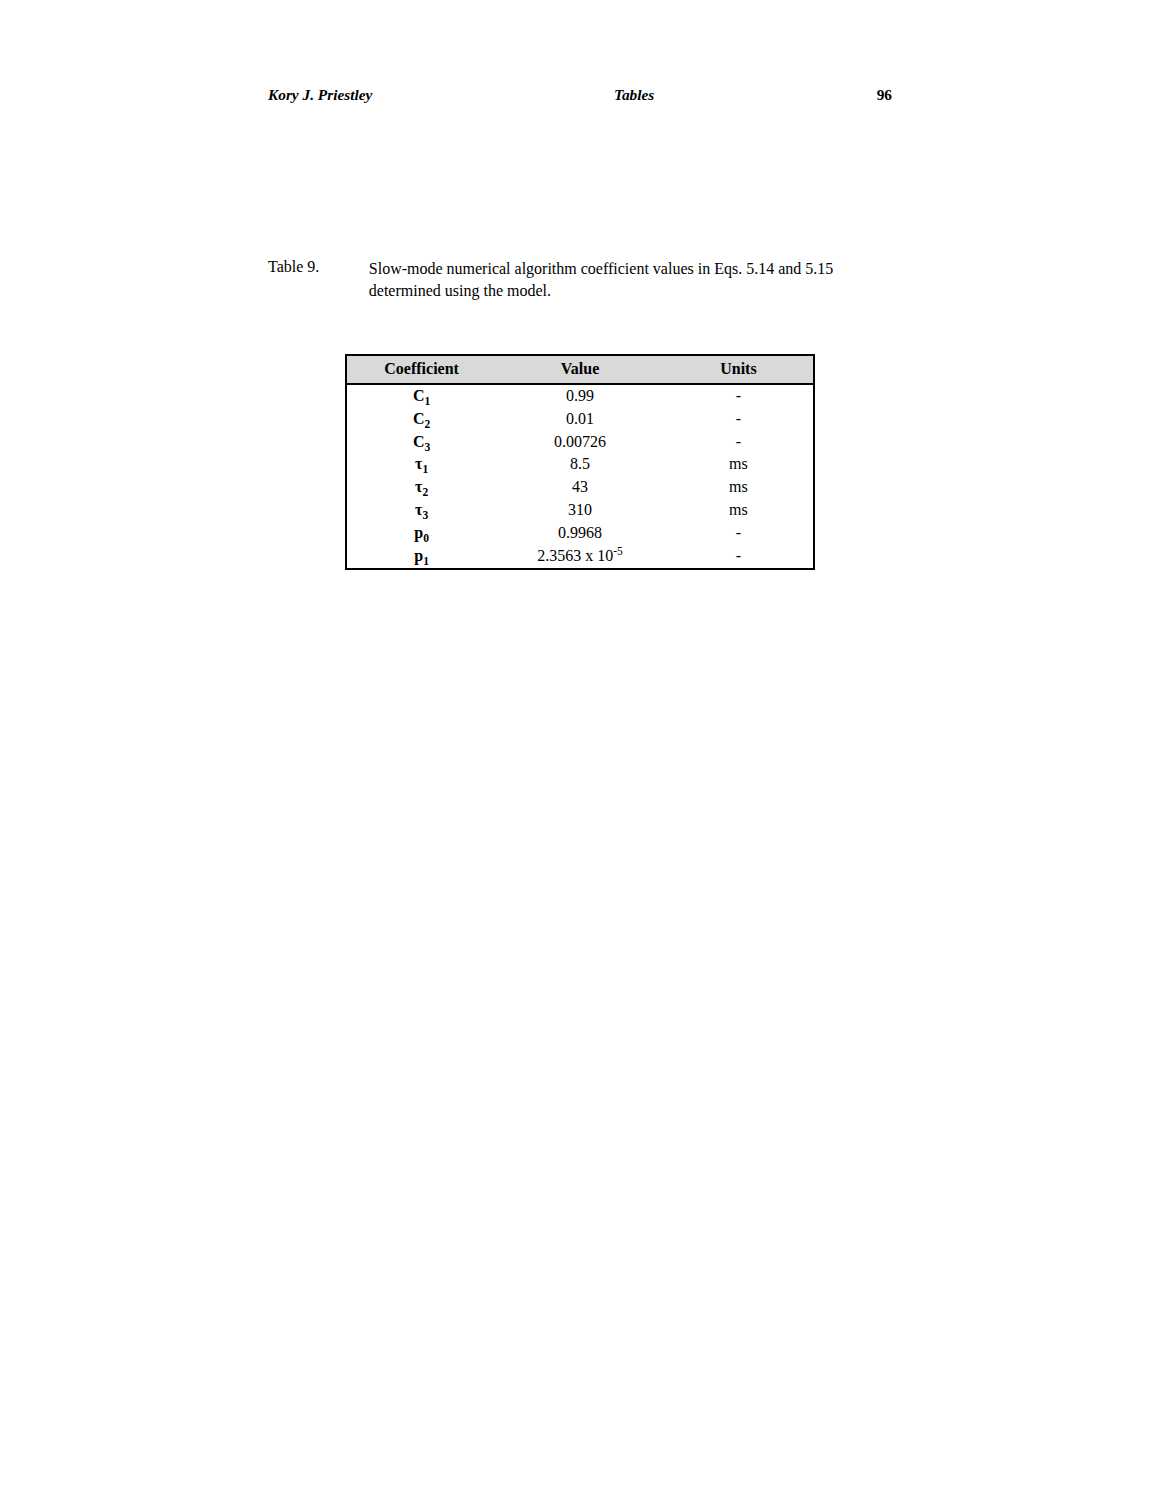Kory J. Priestley Tables 96
Table 9. Slow-mode numerical algorithm coefficient values in Eqs. 5.14 and 5.15 determined using the model.
| Coefficient | Value | Units |
| --- | --- | --- |
| C 1 | 0.99 | - |
| C 2 | 0.01 | - |
| C 3 | 0.00726 | - |
| τ 1 | 8.5 | ms |
| τ 2 | 43 | ms |
| τ 3 | 310 | ms |
| p 0 | 0.9968 | - |
| p 1 | 2.3563 x 10 -5 | - |